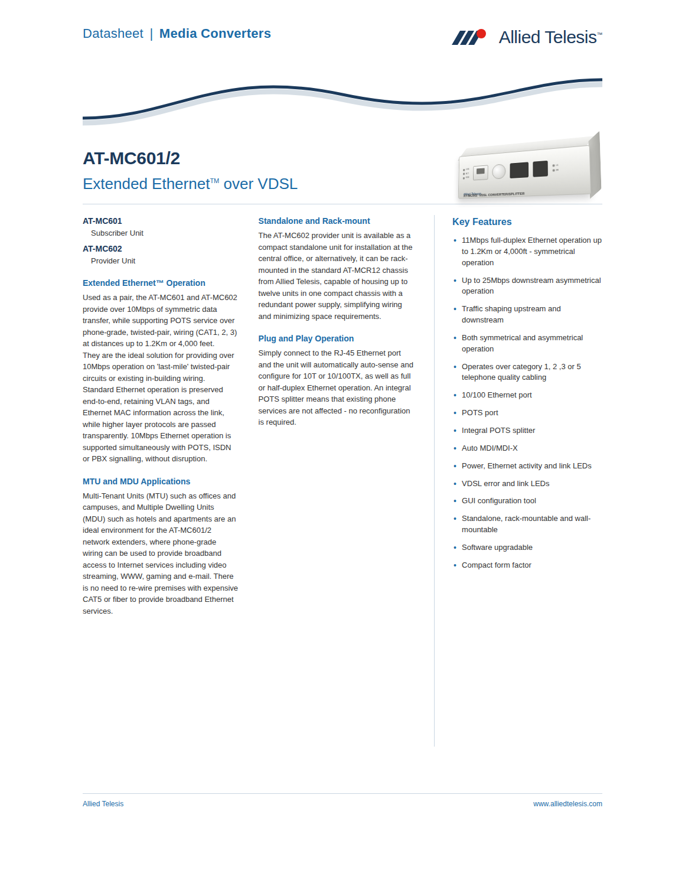Datasheet | Media Converters
Allied Telesis™
LINK
ACT
PWR
LK
ER
Allied Telesyn
AT-MC602 VDSL CONVERTER/SPLITTER
AT-MC601/2
Extended EthernetTM over VDSL
AT-MC601
Subscriber Unit
AT-MC602
Provider Unit
Extended Ethernet™ Operation
Used as a pair, the AT-MC601 and AT-MC602 provide over 10Mbps of symmetric data transfer, while supporting POTS service over phone-grade, twisted-pair, wiring (CAT1, 2, 3) at distances up to 1.2Km or 4,000 feet.
They are the ideal solution for providing over 10Mbps operation on 'last-mile' twisted-pair circuits or existing in-building wiring. Standard Ethernet operation is preserved end-to-end, retaining VLAN tags, and Ethernet MAC information across the link, while higher layer protocols are passed transparently. 10Mbps Ethernet operation is supported simultaneously with POTS, ISDN or PBX signalling, without disruption.
MTU and MDU Applications
Multi-Tenant Units (MTU) such as offices and campuses, and Multiple Dwelling Units (MDU) such as hotels and apartments are an ideal environment for the AT-MC601/2 network extenders, where phone-grade wiring can be used to provide broadband access to Internet services including video streaming, WWW, gaming and e-mail. There is no need to re-wire premises with expensive CAT5 or fiber to provide broadband Ethernet services.
Standalone and Rack-mount
The AT-MC602 provider unit is available as a compact standalone unit for installation at the central office, or alternatively, it can be rack-mounted in the standard AT-MCR12 chassis from Allied Telesis, capable of housing up to twelve units in one compact chassis with a redundant power supply, simplifying wiring and minimizing space requirements.
Plug and Play Operation
Simply connect to the RJ-45 Ethernet port and the unit will automatically auto-sense and configure for 10T or 10/100TX, as well as full or half-duplex Ethernet operation. An integral POTS splitter means that existing phone services are not affected - no reconfiguration is required.
Key Features
11Mbps full-duplex Ethernet operation up to 1.2Km or 4,000ft - symmetrical operation
Up to 25Mbps downstream asymmetrical operation
Traffic shaping upstream and downstream
Both symmetrical and asymmetrical operation
Operates over category 1, 2 ,3 or 5 telephone quality cabling
10/100 Ethernet port
POTS port
Integral POTS splitter
Auto MDI/MDI-X
Power, Ethernet activity and link LEDs
VDSL error and link LEDs
GUI configuration tool
Standalone, rack-mountable and wall-mountable
Software upgradable
Compact form factor
Allied Telesis
www.alliedtelesis.com